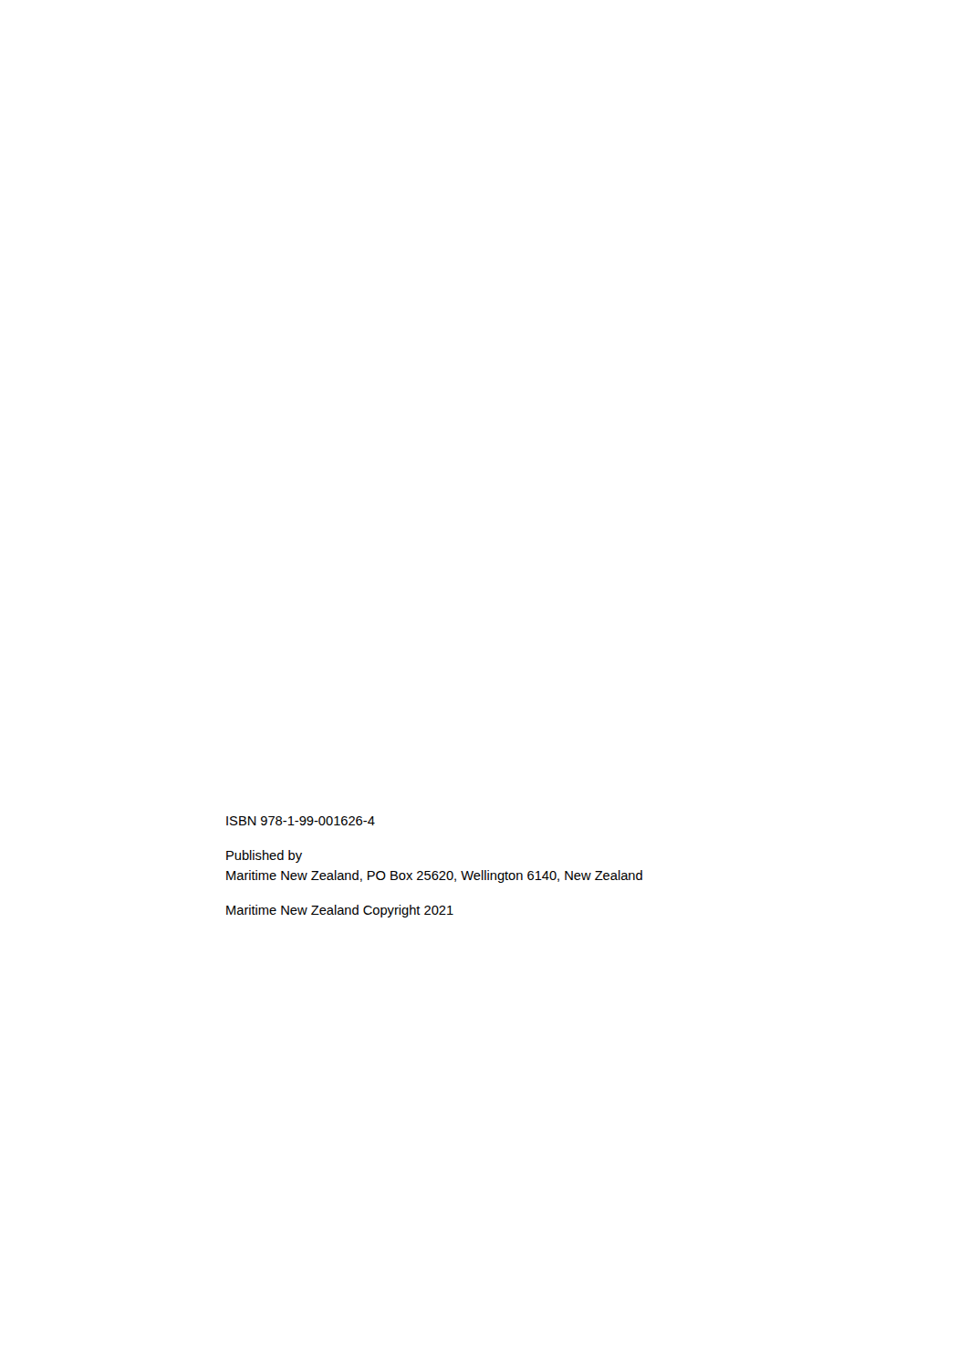ISBN 978-1-99-001626-4
Published by
Maritime New Zealand, PO Box 25620, Wellington 6140, New Zealand
Maritime New Zealand Copyright 2021